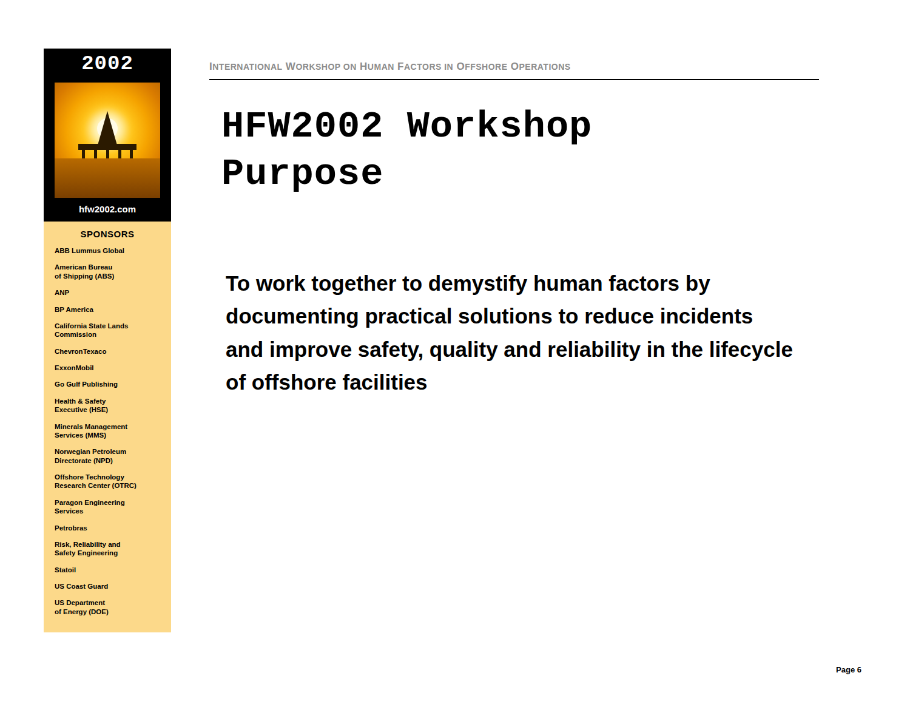2002
hfw2002.com
SPONSORS
ABB Lummus Global
American Bureau
of Shipping (ABS)
ANP
BP America
California State Lands
Commission
ChevronTexaco
ExxonMobil
Go Gulf Publishing
Health & Safety
Executive (HSE)
Minerals Management
Services (MMS)
Norwegian Petroleum
Directorate (NPD)
Offshore Technology
Research Center (OTRC)
Paragon Engineering
Services
Petrobras
Risk, Reliability and
Safety Engineering
Statoil
US Coast Guard
US Department
of Energy (DOE)
INTERNATIONAL WORKSHOP ON HUMAN FACTORS IN OFFSHORE OPERATIONS
HFW2002 Workshop
Purpose
To work together to demystify human factors by documenting practical solutions to reduce incidents and improve safety, quality and reliability in the lifecycle of offshore facilities
Page 6